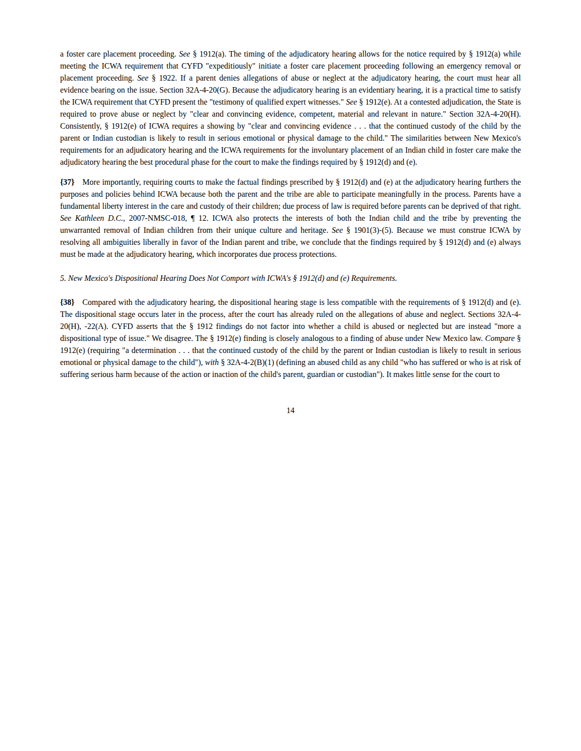a foster care placement proceeding. See § 1912(a). The timing of the adjudicatory hearing allows for the notice required by § 1912(a) while meeting the ICWA requirement that CYFD "expeditiously" initiate a foster care placement proceeding following an emergency removal or placement proceeding. See § 1922. If a parent denies allegations of abuse or neglect at the adjudicatory hearing, the court must hear all evidence bearing on the issue. Section 32A-4-20(G). Because the adjudicatory hearing is an evidentiary hearing, it is a practical time to satisfy the ICWA requirement that CYFD present the "testimony of qualified expert witnesses." See § 1912(e). At a contested adjudication, the State is required to prove abuse or neglect by "clear and convincing evidence, competent, material and relevant in nature." Section 32A-4-20(H). Consistently, § 1912(e) of ICWA requires a showing by "clear and convincing evidence . . . that the continued custody of the child by the parent or Indian custodian is likely to result in serious emotional or physical damage to the child." The similarities between New Mexico's requirements for an adjudicatory hearing and the ICWA requirements for the involuntary placement of an Indian child in foster care make the adjudicatory hearing the best procedural phase for the court to make the findings required by § 1912(d) and (e).
{37} More importantly, requiring courts to make the factual findings prescribed by § 1912(d) and (e) at the adjudicatory hearing furthers the purposes and policies behind ICWA because both the parent and the tribe are able to participate meaningfully in the process. Parents have a fundamental liberty interest in the care and custody of their children; due process of law is required before parents can be deprived of that right. See Kathleen D.C., 2007-NMSC-018, ¶ 12. ICWA also protects the interests of both the Indian child and the tribe by preventing the unwarranted removal of Indian children from their unique culture and heritage. See § 1901(3)-(5). Because we must construe ICWA by resolving all ambiguities liberally in favor of the Indian parent and tribe, we conclude that the findings required by § 1912(d) and (e) always must be made at the adjudicatory hearing, which incorporates due process protections.
5. New Mexico's Dispositional Hearing Does Not Comport with ICWA's § 1912(d) and (e) Requirements.
{38} Compared with the adjudicatory hearing, the dispositional hearing stage is less compatible with the requirements of § 1912(d) and (e). The dispositional stage occurs later in the process, after the court has already ruled on the allegations of abuse and neglect. Sections 32A-4-20(H), -22(A). CYFD asserts that the § 1912 findings do not factor into whether a child is abused or neglected but are instead "more a dispositional type of issue." We disagree. The § 1912(e) finding is closely analogous to a finding of abuse under New Mexico law. Compare § 1912(e) (requiring "a determination . . . that the continued custody of the child by the parent or Indian custodian is likely to result in serious emotional or physical damage to the child"), with § 32A-4-2(B)(1) (defining an abused child as any child "who has suffered or who is at risk of suffering serious harm because of the action or inaction of the child's parent, guardian or custodian"). It makes little sense for the court to
14